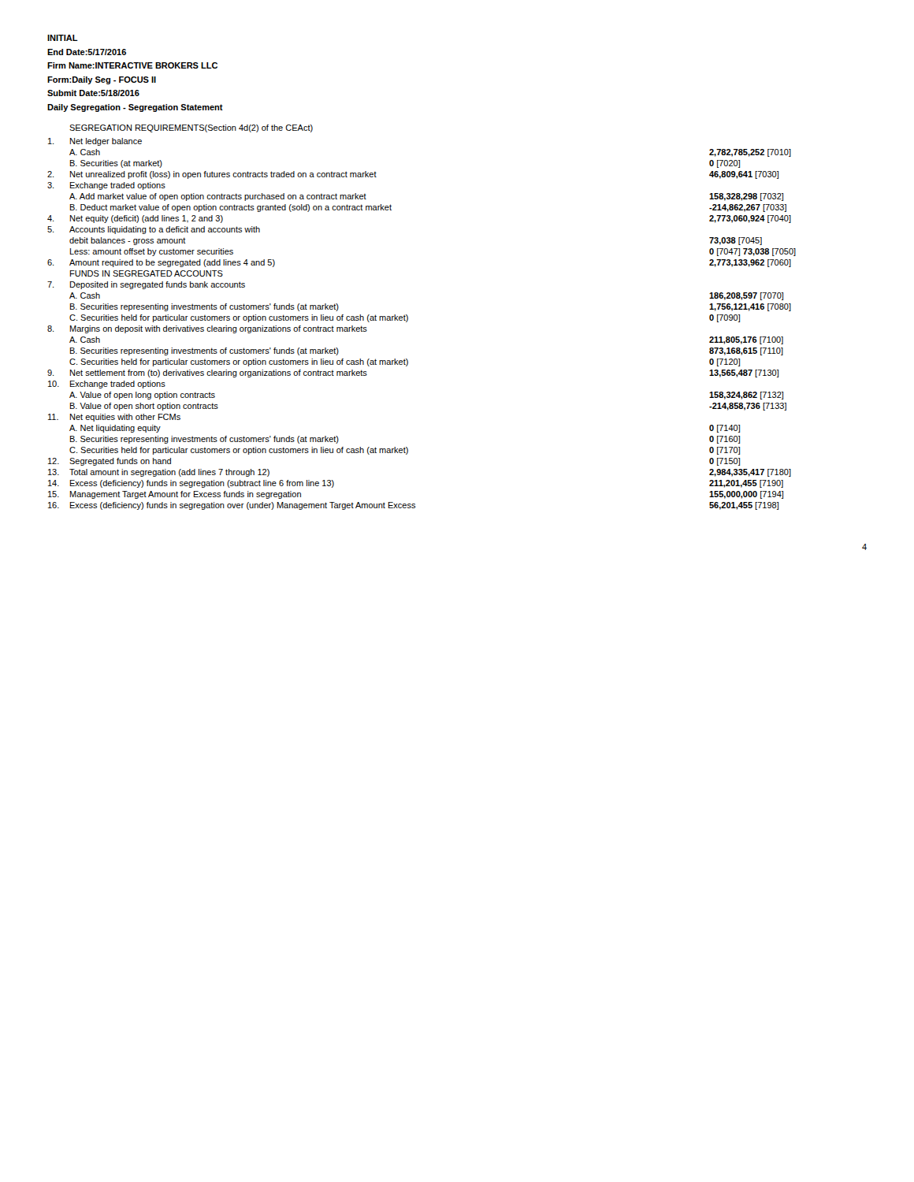INITIAL
End Date:5/17/2016
Firm Name:INTERACTIVE BROKERS LLC
Form:Daily Seg - FOCUS II
Submit Date:5/18/2016
Daily Segregation - Segregation Statement
SEGREGATION REQUIREMENTS(Section 4d(2) of the CEAct)
| 1. | Net ledger balance | |
| | A. Cash | 2,782,785,252 [7010] |
| | B. Securities (at market) | 0 [7020] |
| 2. | Net unrealized profit (loss) in open futures contracts traded on a contract market | 46,809,641 [7030] |
| 3. | Exchange traded options | |
| | A. Add market value of open option contracts purchased on a contract market | 158,328,298 [7032] |
| | B. Deduct market value of open option contracts granted (sold) on a contract market | -214,862,267 [7033] |
| 4. | Net equity (deficit) (add lines 1, 2 and 3) | 2,773,060,924 [7040] |
| 5. | Accounts liquidating to a deficit and accounts with | |
| | debit balances - gross amount | 73,038 [7045] |
| | Less: amount offset by customer securities | 0 [7047] 73,038 [7050] |
| 6. | Amount required to be segregated (add lines 4 and 5) | 2,773,133,962 [7060] |
| | FUNDS IN SEGREGATED ACCOUNTS | |
| 7. | Deposited in segregated funds bank accounts | |
| | A. Cash | 186,208,597 [7070] |
| | B. Securities representing investments of customers' funds (at market) | 1,756,121,416 [7080] |
| | C. Securities held for particular customers or option customers in lieu of cash (at market) | 0 [7090] |
| 8. | Margins on deposit with derivatives clearing organizations of contract markets | |
| | A. Cash | 211,805,176 [7100] |
| | B. Securities representing investments of customers' funds (at market) | 873,168,615 [7110] |
| | C. Securities held for particular customers or option customers in lieu of cash (at market) | 0 [7120] |
| 9. | Net settlement from (to) derivatives clearing organizations of contract markets | 13,565,487 [7130] |
| 10. | Exchange traded options | |
| | A. Value of open long option contracts | 158,324,862 [7132] |
| | B. Value of open short option contracts | -214,858,736 [7133] |
| 11. | Net equities with other FCMs | |
| | A. Net liquidating equity | 0 [7140] |
| | B. Securities representing investments of customers' funds (at market) | 0 [7160] |
| | C. Securities held for particular customers or option customers in lieu of cash (at market) | 0 [7170] |
| 12. | Segregated funds on hand | 0 [7150] |
| 13. | Total amount in segregation (add lines 7 through 12) | 2,984,335,417 [7180] |
| 14. | Excess (deficiency) funds in segregation (subtract line 6 from line 13) | 211,201,455 [7190] |
| 15. | Management Target Amount for Excess funds in segregation | 155,000,000 [7194] |
| 16. | Excess (deficiency) funds in segregation over (under) Management Target Amount Excess | 56,201,455 [7198] |
4